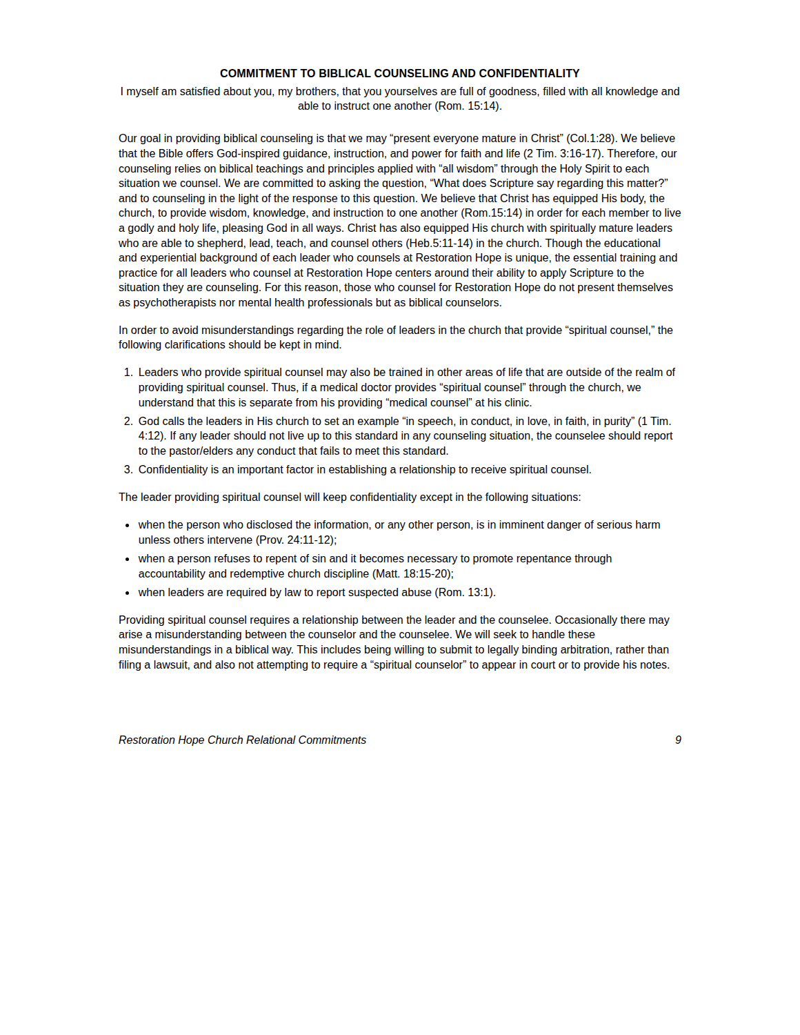Commitment to Biblical Counseling and Confidentiality
I myself am satisfied about you, my brothers, that you yourselves are full of goodness, filled with all knowledge and able to instruct one another (Rom. 15:14).
Our goal in providing biblical counseling is that we may “present everyone mature in Christ” (Col.1:28). We believe that the Bible offers God-inspired guidance, instruction, and power for faith and life (2 Tim. 3:16-17). Therefore, our counseling relies on biblical teachings and principles applied with “all wisdom” through the Holy Spirit to each situation we counsel. We are committed to asking the question, “What does Scripture say regarding this matter?” and to counseling in the light of the response to this question. We believe that Christ has equipped His body, the church, to provide wisdom, knowledge, and instruction to one another (Rom.15:14) in order for each member to live a godly and holy life, pleasing God in all ways. Christ has also equipped His church with spiritually mature leaders who are able to shepherd, lead, teach, and counsel others (Heb.5:11-14) in the church. Though the educational and experiential background of each leader who counsels at Restoration Hope is unique, the essential training and practice for all leaders who counsel at Restoration Hope centers around their ability to apply Scripture to the situation they are counseling. For this reason, those who counsel for Restoration Hope do not present themselves as psychotherapists nor mental health professionals but as biblical counselors.
In order to avoid misunderstandings regarding the role of leaders in the church that provide “spiritual counsel,” the following clarifications should be kept in mind.
Leaders who provide spiritual counsel may also be trained in other areas of life that are outside of the realm of providing spiritual counsel. Thus, if a medical doctor provides “spiritual counsel” through the church, we understand that this is separate from his providing “medical counsel” at his clinic.
God calls the leaders in His church to set an example “in speech, in conduct, in love, in faith, in purity” (1 Tim. 4:12). If any leader should not live up to this standard in any counseling situation, the counselee should report to the pastor/elders any conduct that fails to meet this standard.
Confidentiality is an important factor in establishing a relationship to receive spiritual counsel.
The leader providing spiritual counsel will keep confidentiality except in the following situations:
when the person who disclosed the information, or any other person, is in imminent danger of serious harm unless others intervene (Prov. 24:11-12);
when a person refuses to repent of sin and it becomes necessary to promote repentance through accountability and redemptive church discipline (Matt. 18:15-20);
when leaders are required by law to report suspected abuse (Rom. 13:1).
Providing spiritual counsel requires a relationship between the leader and the counselee. Occasionally there may arise a misunderstanding between the counselor and the counselee. We will seek to handle these misunderstandings in a biblical way. This includes being willing to submit to legally binding arbitration, rather than filing a lawsuit, and also not attempting to require a “spiritual counselor” to appear in court or to provide his notes.
Restoration Hope Church Relational Commitments 9